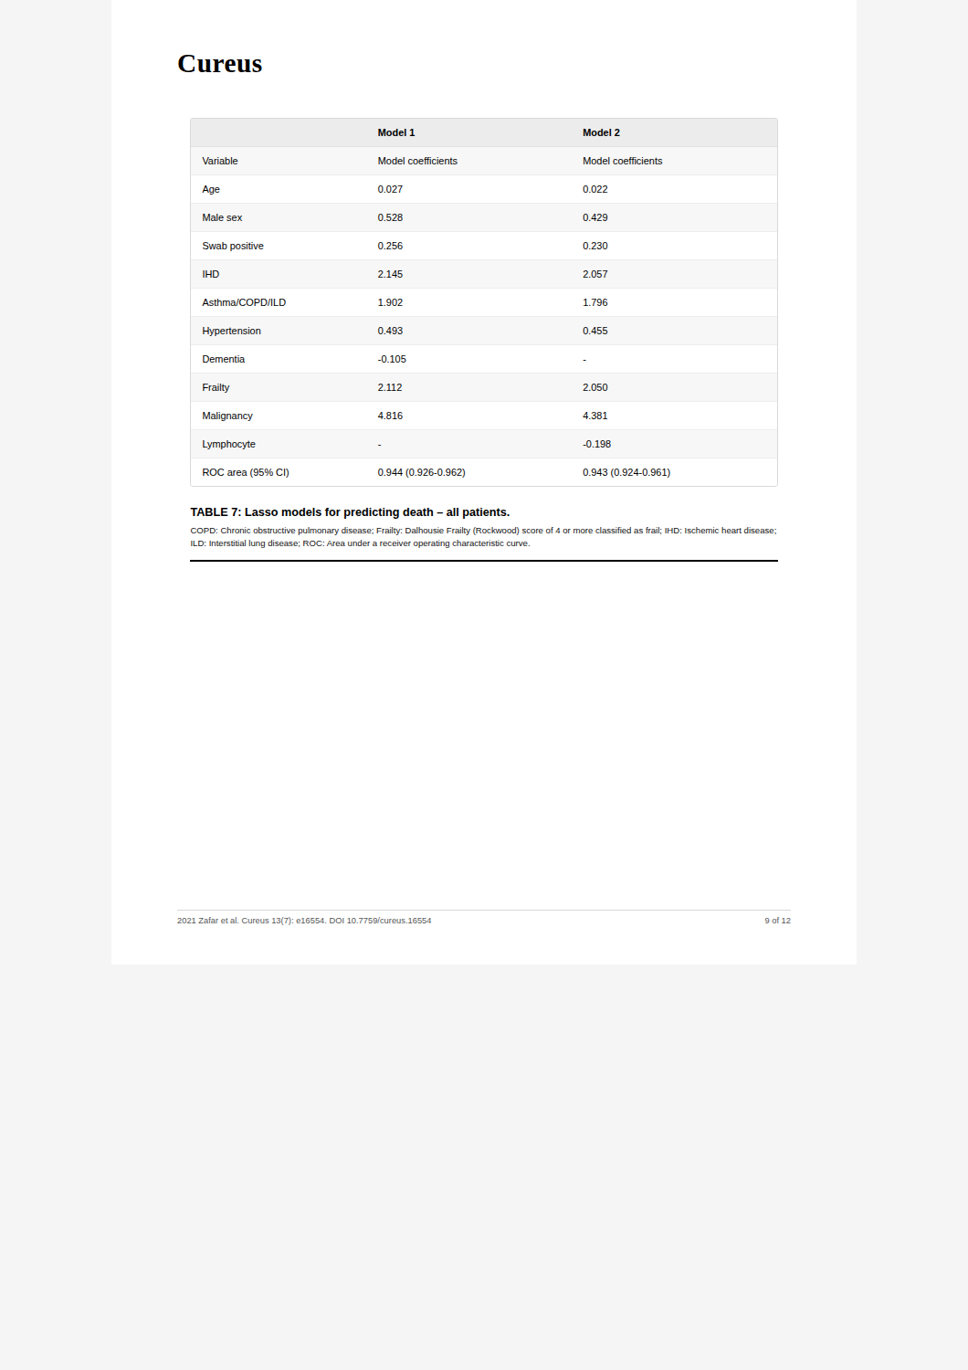Cureus
| | Model 1 | Model 2 |
| --- | --- | --- |
| Variable | Model coefficients | Model coefficients |
| Age | 0.027 | 0.022 |
| Male sex | 0.528 | 0.429 |
| Swab positive | 0.256 | 0.230 |
| IHD | 2.145 | 2.057 |
| Asthma/COPD/ILD | 1.902 | 1.796 |
| Hypertension | 0.493 | 0.455 |
| Dementia | -0.105 | - |
| Frailty | 2.112 | 2.050 |
| Malignancy | 4.816 | 4.381 |
| Lymphocyte | - | -0.198 |
| ROC area (95% CI) | 0.944 (0.926-0.962) | 0.943 (0.924-0.961) |
TABLE 7: Lasso models for predicting death – all patients.
COPD: Chronic obstructive pulmonary disease; Frailty: Dalhousie Frailty (Rockwood) score of 4 or more classified as frail; IHD: Ischemic heart disease; ILD: Interstitial lung disease; ROC: Area under a receiver operating characteristic curve.
2021 Zafar et al. Cureus 13(7): e16554. DOI 10.7759/cureus.16554 9 of 12